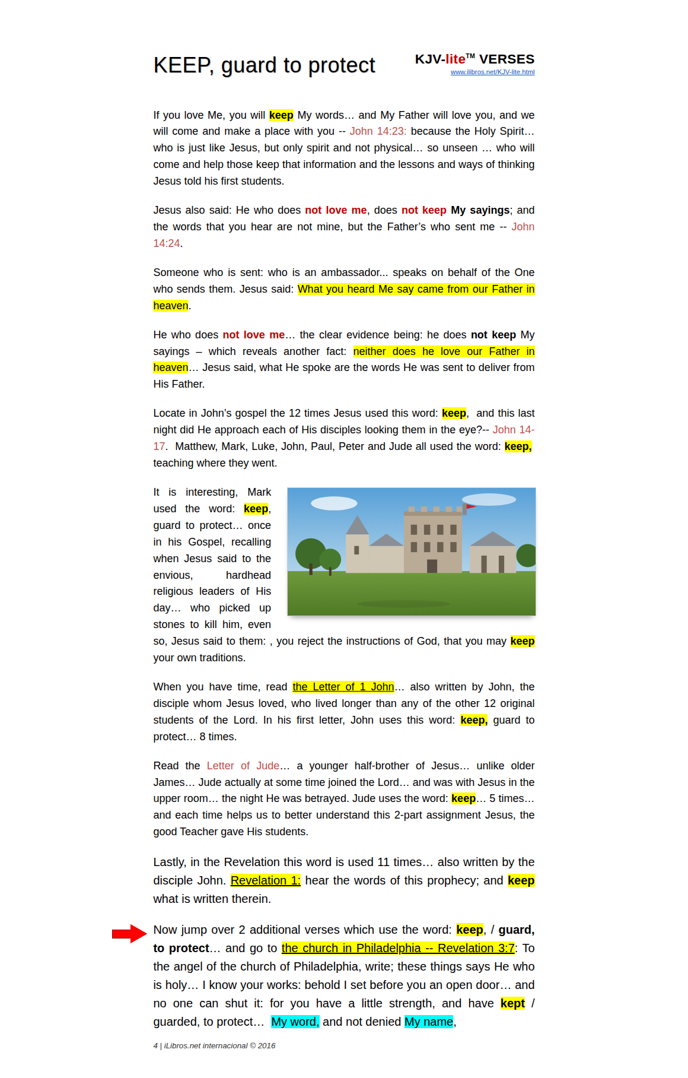KEEP, guard to protect
KJV-liteTM VERSES
www.ilibros.net/KJV-lite.html
If you love Me, you will keep My words… and My Father will love you, and we will come and make a place with you -- John 14:23: because the Holy Spirit… who is just like Jesus, but only spirit and not physical… so unseen … who will come and help those keep that information and the lessons and ways of thinking Jesus told his first students.
Jesus also said: He who does not love me, does not keep My sayings; and the words that you hear are not mine, but the Father’s who sent me -- John 14:24.
Someone who is sent: who is an ambassador... speaks on behalf of the One who sends them. Jesus said: What you heard Me say came from our Father in heaven.
He who does not love me… the clear evidence being: he does not keep My sayings – which reveals another fact: neither does he love our Father in heaven… Jesus said, what He spoke are the words He was sent to deliver from His Father.
Locate in John’s gospel the 12 times Jesus used this word: keep, and this last night did He approach each of His disciples looking them in the eye?-- John 14-17. Matthew, Mark, Luke, John, Paul, Peter and Jude all used the word: keep, teaching where they went.
It is interesting, Mark used the word: keep, guard to protect… once in his Gospel, recalling when Jesus said to the envious, hardhead religious leaders of His day… who picked up stones to kill him, even so, Jesus said to them: , you reject the instructions of God, that you may keep your own traditions.
When you have time, read the Letter of 1 John… also written by John, the disciple whom Jesus loved, who lived longer than any of the other 12 original students of the Lord. In his first letter, John uses this word: keep, guard to protect… 8 times.
Read the Letter of Jude… a younger half-brother of Jesus… unlike older James… Jude actually at some time joined the Lord… and was with Jesus in the upper room… the night He was betrayed. Jude uses the word: keep… 5 times… and each time helps us to better understand this 2-part assignment Jesus, the good Teacher gave His students.
Lastly, in the Revelation this word is used 11 times… also written by the disciple John. Revelation 1: hear the words of this prophecy; and keep what is written therein.
Now jump over 2 additional verses which use the word: keep, / guard, to protect… and go to the church in Philadelphia -- Revelation 3:7: To the angel of the church of Philadelphia, write; these things says He who is holy… I know your works: behold I set before you an open door… and no one can shut it: for you have a little strength, and have kept / guarded, to protect… My word, and not denied My name,
4 | iLibros.net internacional © 2016